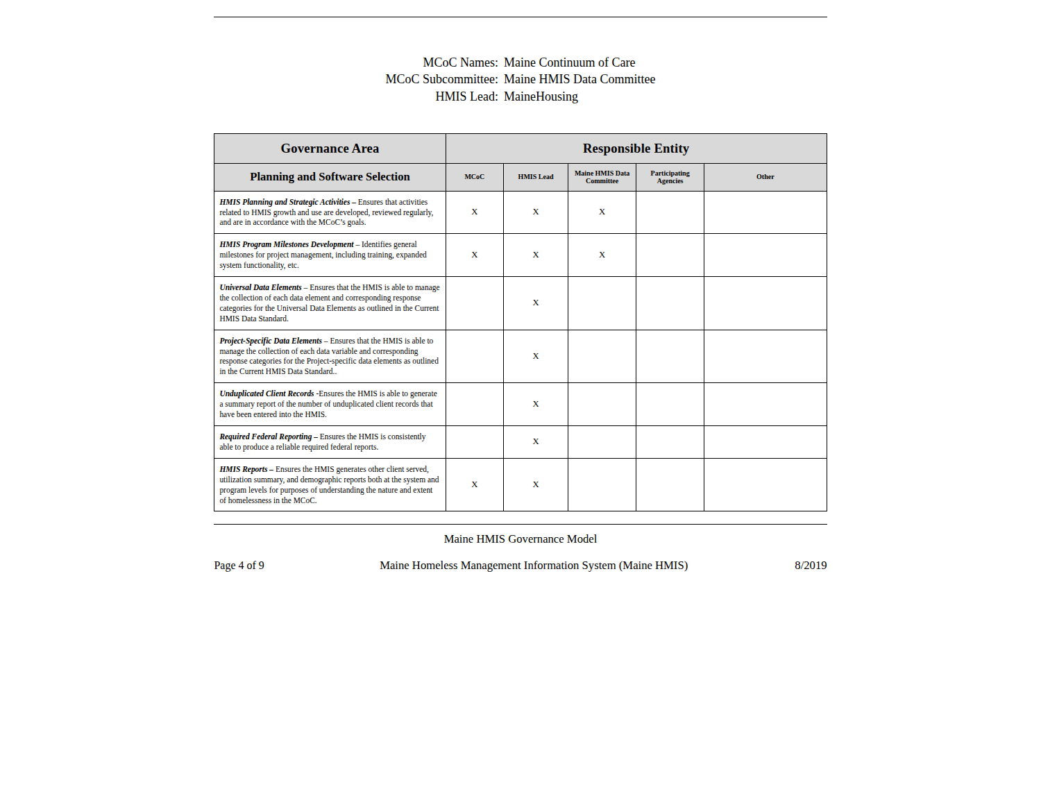| MCoC Names: | Maine Continuum of Care |
| MCoC Subcommittee: | Maine HMIS Data Committee |
| HMIS Lead: | MaineHousing |
| Governance Area | Responsible Entity |
| --- | --- |
| Planning and Software Selection | MCoC | HMIS Lead | Maine HMIS Data Committee | Participating Agencies | Other |
| HMIS Planning and Strategic Activities – Ensures that activities related to HMIS growth and use are developed, reviewed regularly, and are in accordance with the MCoC’s goals. | X | X | X | | |
| HMIS Program Milestones Development – Identifies general milestones for project management, including training, expanded system functionality, etc. | X | X | X | | |
| Universal Data Elements – Ensures that the HMIS is able to manage the collection of each data element and corresponding response categories for the Universal Data Elements as outlined in the Current HMIS Data Standard. | | X | | | |
| Project-Specific Data Elements – Ensures that the HMIS is able to manage the collection of each data variable and corresponding response categories for the Project-specific data elements as outlined in the Current HMIS Data Standard.. | | X | | | |
| Unduplicated Client Records -Ensures the HMIS is able to generate a summary report of the number of unduplicated client records that have been entered into the HMIS. | | X | | | |
| Required Federal Reporting – Ensures the HMIS is consistently able to produce a reliable required federal reports. | | X | | | |
| HMIS Reports – Ensures the HMIS generates other client served, utilization summary, and demographic reports both at the system and program levels for purposes of understanding the nature and extent of homelessness in the MCoC. | X | X | | | |
Maine HMIS Governance Model
Page 4 of 9
Maine Homeless Management Information System (Maine HMIS)
8/2019